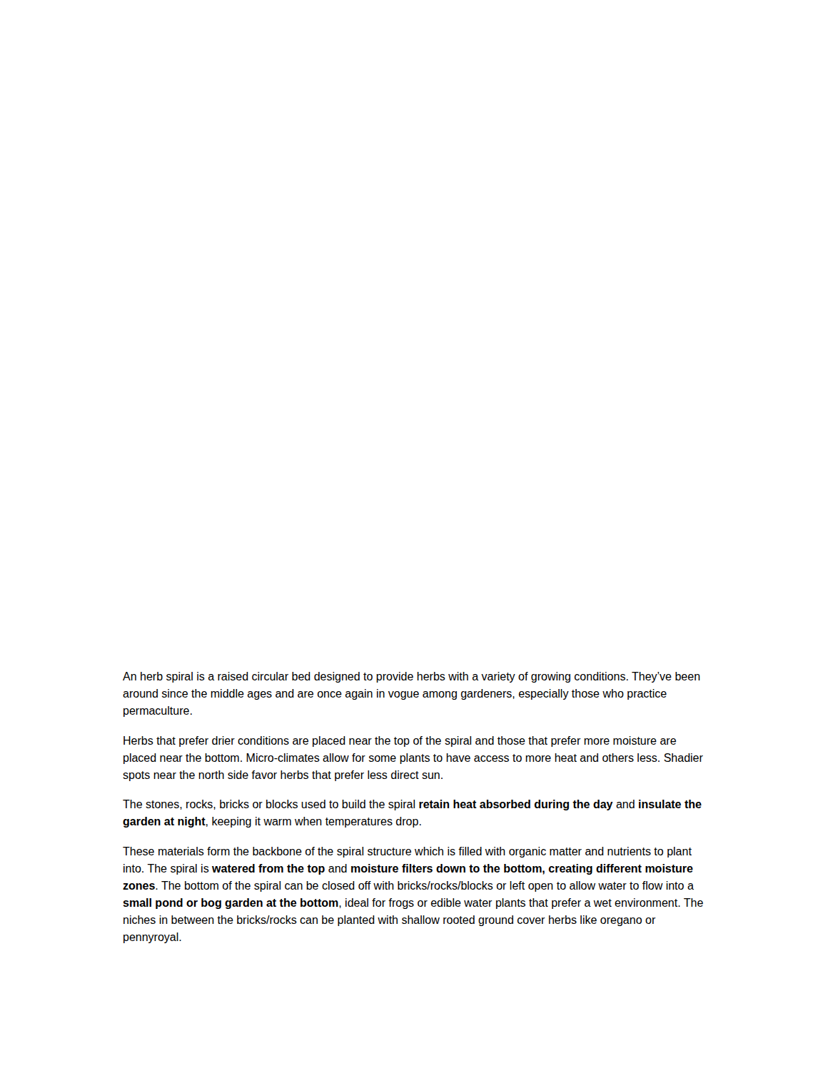An herb spiral is a raised circular bed designed to provide herbs with a variety of growing conditions. They’ve been around since the middle ages and are once again in vogue among gardeners, especially those who practice permaculture.
Herbs that prefer drier conditions are placed near the top of the spiral and those that prefer more moisture are placed near the bottom. Micro-climates allow for some plants to have access to more heat and others less. Shadier spots near the north side favor herbs that prefer less direct sun.
The stones, rocks, bricks or blocks used to build the spiral retain heat absorbed during the day and insulate the garden at night, keeping it warm when temperatures drop.
These materials form the backbone of the spiral structure which is filled with organic matter and nutrients to plant into. The spiral is watered from the top and moisture filters down to the bottom, creating different moisture zones. The bottom of the spiral can be closed off with bricks/rocks/blocks or left open to allow water to flow into a small pond or bog garden at the bottom, ideal for frogs or edible water plants that prefer a wet environment. The niches in between the bricks/rocks can be planted with shallow rooted ground cover herbs like oregano or pennyroyal.